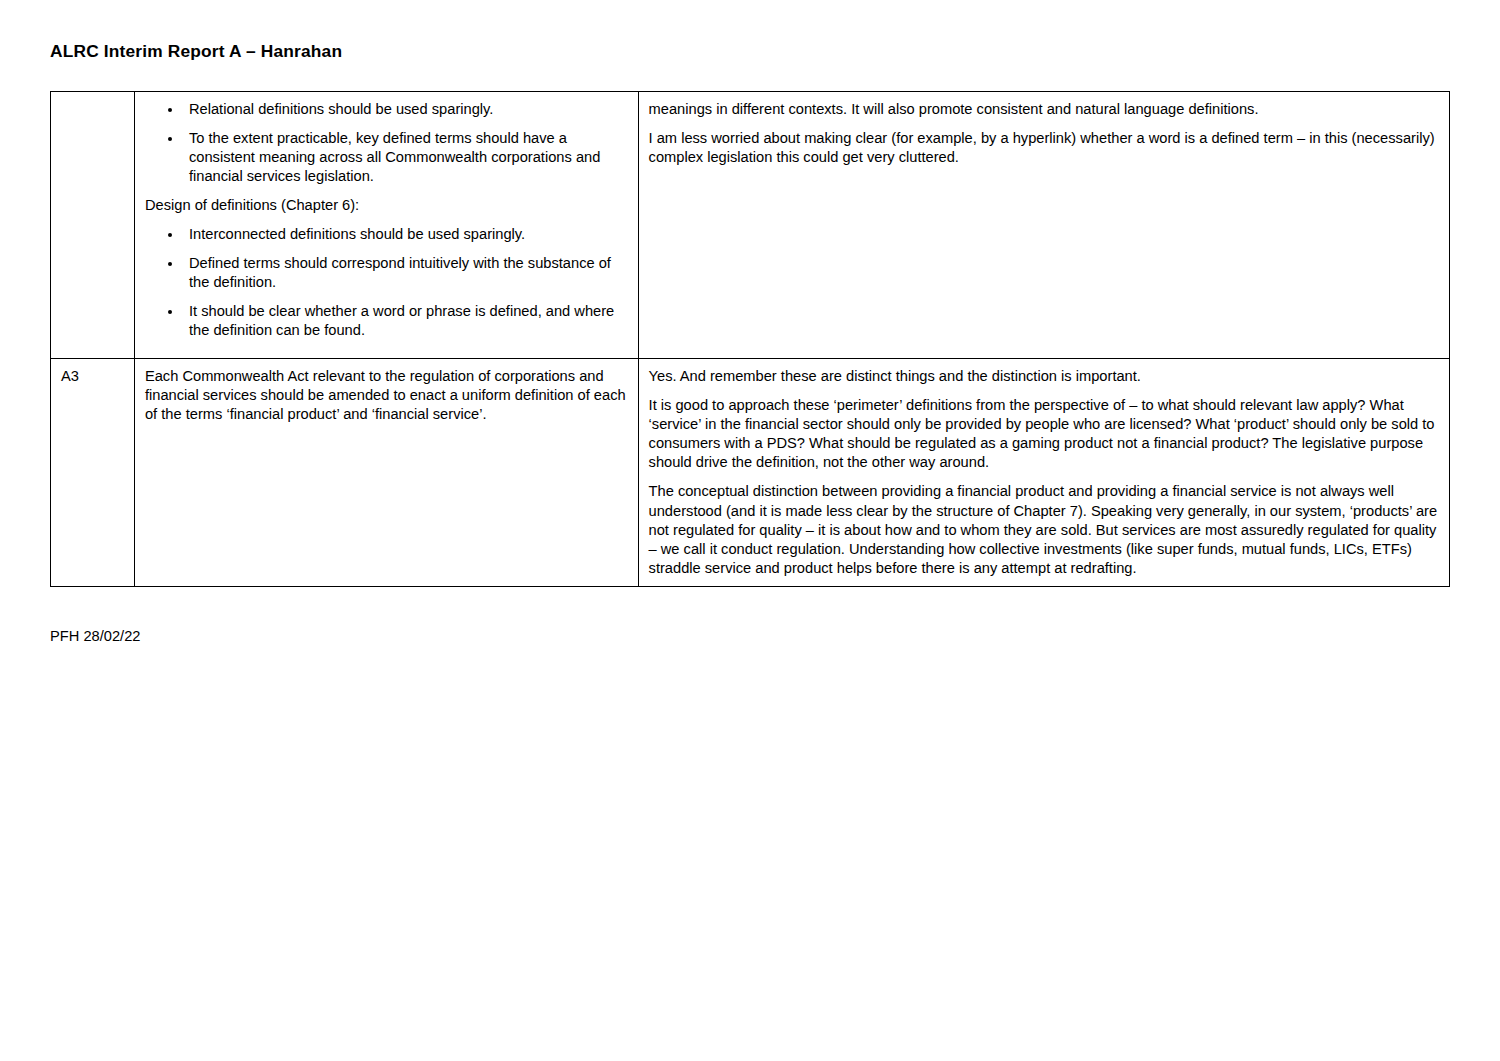ALRC Interim Report A – Hanrahan
| | Relational definitions should be used sparingly. To the extent practicable, key defined terms should have a consistent meaning across all Commonwealth corporations and financial services legislation. Design of definitions (Chapter 6): Interconnected definitions should be used sparingly. Defined terms should correspond intuitively with the substance of the definition. It should be clear whether a word or phrase is defined, and where the definition can be found. | meanings in different contexts. It will also promote consistent and natural language definitions. I am less worried about making clear (for example, by a hyperlink) whether a word is a defined term – in this (necessarily) complex legislation this could get very cluttered. |
| A3 | Each Commonwealth Act relevant to the regulation of corporations and financial services should be amended to enact a uniform definition of each of the terms ‘financial product’ and ‘financial service’. | Yes. And remember these are distinct things and the distinction is important. It is good to approach these ‘perimeter’ definitions from the perspective of – to what should relevant law apply? What ‘service’ in the financial sector should only be provided by people who are licensed? What ‘product’ should only be sold to consumers with a PDS? What should be regulated as a gaming product not a financial product? The legislative purpose should drive the definition, not the other way around. The conceptual distinction between providing a financial product and providing a financial service is not always well understood (and it is made less clear by the structure of Chapter 7). Speaking very generally, in our system, ‘products’ are not regulated for quality – it is about how and to whom they are sold. But services are most assuredly regulated for quality – we call it conduct regulation. Understanding how collective investments (like super funds, mutual funds, LICs, ETFs) straddle service and product helps before there is any attempt at redrafting. |
PFH 28/02/22